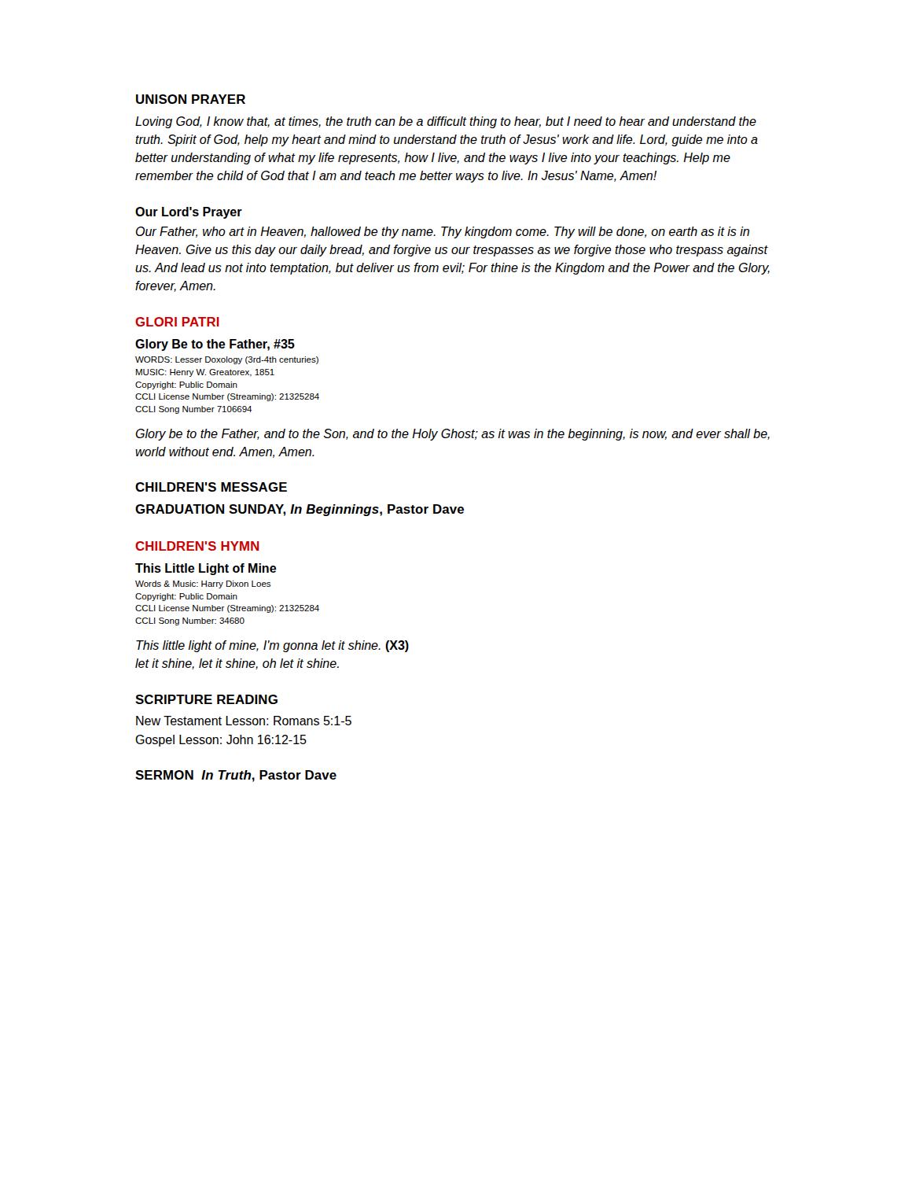UNISON PRAYER
Loving God, I know that, at times, the truth can be a difficult thing to hear, but I need to hear and understand the truth. Spirit of God, help my heart and mind to understand the truth of Jesus' work and life. Lord, guide me into a better understanding of what my life represents, how I live, and the ways I live into your teachings. Help me remember the child of God that I am and teach me better ways to live. In Jesus' Name, Amen!
Our Lord's Prayer
Our Father, who art in Heaven, hallowed be thy name. Thy kingdom come. Thy will be done, on earth as it is in Heaven. Give us this day our daily bread, and forgive us our trespasses as we forgive those who trespass against us. And lead us not into temptation, but deliver us from evil; For thine is the Kingdom and the Power and the Glory, forever, Amen.
GLORI PATRI
Glory Be to the Father, #35
WORDS: Lesser Doxology (3rd-4th centuries)
MUSIC: Henry W. Greatorex, 1851
Copyright: Public Domain
CCLI License Number (Streaming): 21325284
CCLI Song Number 7106694
Glory be to the Father, and to the Son, and to the Holy Ghost; as it was in the beginning, is now, and ever shall be, world without end. Amen, Amen.
CHILDREN'S MESSAGE
GRADUATION SUNDAY, In Beginnings, Pastor Dave
CHILDREN'S HYMN
This Little Light of Mine
Words & Music: Harry Dixon Loes
Copyright: Public Domain
CCLI License Number (Streaming): 21325284
CCLI Song Number: 34680
This little light of mine, I'm gonna let it shine. (X3)
let it shine, let it shine, oh let it shine.
SCRIPTURE READING
New Testament Lesson: Romans 5:1-5
Gospel Lesson: John 16:12-15
SERMON In Truth, Pastor Dave